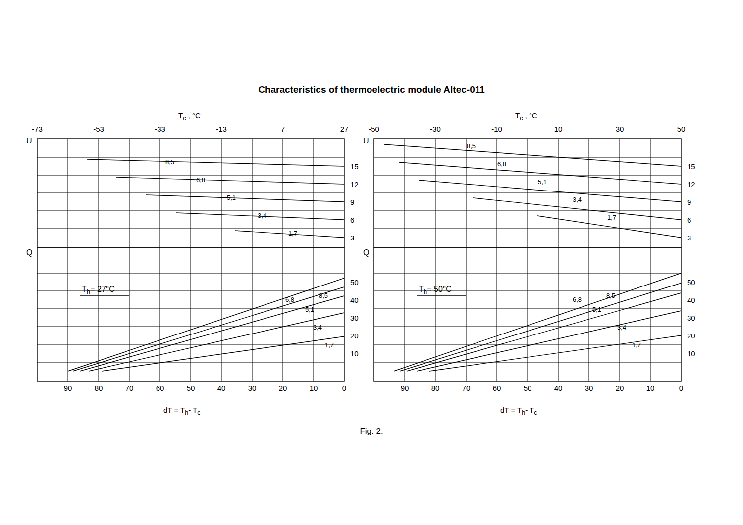Characteristics of thermoelectric module Altec-011
Tc , °C
-73
-53
-33
-13
7
27
90
80
70
60
50
40
30
20
10
0
dT = Th- Tc
U
Q
15
12
9
6
3
50
40
30
20
10
Th= 27°C
8,5
6,8
5,1
3,4
1,7
8,5
6,8
5,1
3,4
1,7
Tc , °C
-50
-30
-10
10
30
50
90
80
70
60
50
40
30
20
10
0
dT = Th- Tc
U
Q
15
12
9
6
3
50
40
30
20
10
Th= 50°C
8,5
6,8
5,1
3,4
1,7
8,5
6,8
5,1
3,4
1,7
Fig. 2.